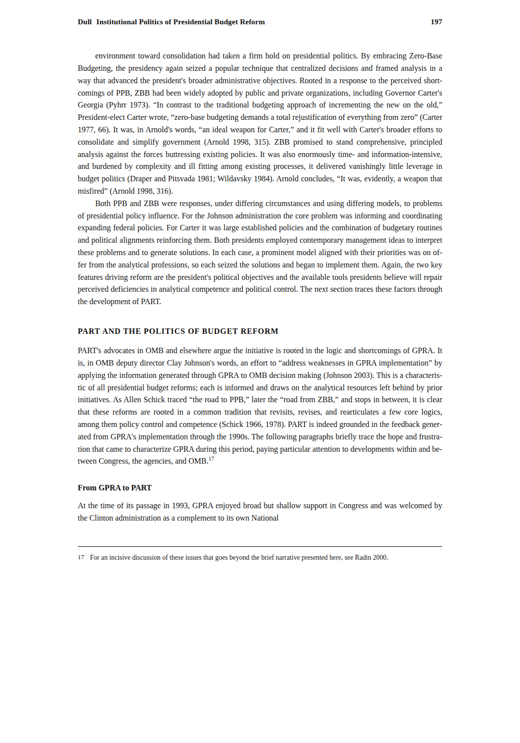Dull Institutional Politics of Presidential Budget Reform 197
environment toward consolidation had taken a firm hold on presidential politics. By embracing Zero-Base Budgeting, the presidency again seized a popular technique that centralized decisions and framed analysis in a way that advanced the president's broader administrative objectives. Rooted in a response to the perceived shortcomings of PPB, ZBB had been widely adopted by public and private organizations, including Governor Carter's Georgia (Pyhrr 1973). “In contrast to the traditional budgeting approach of incrementing the new on the old,” President-elect Carter wrote, “zero-base budgeting demands a total rejustification of everything from zero” (Carter 1977, 66). It was, in Arnold's words, “an ideal weapon for Carter,” and it fit well with Carter's broader efforts to consolidate and simplify government (Arnold 1998, 315). ZBB promised to stand comprehensive, principled analysis against the forces buttressing existing policies. It was also enormously time- and information-intensive, and burdened by complexity and ill fitting among existing processes, it delivered vanishingly little leverage in budget politics (Draper and Pitsvada 1981; Wildavsky 1984). Arnold concludes, “It was, evidently, a weapon that misfired” (Arnold 1998, 316).
Both PPB and ZBB were responses, under differing circumstances and using differing models, to problems of presidential policy influence. For the Johnson administration the core problem was informing and coordinating expanding federal policies. For Carter it was large established policies and the combination of budgetary routines and political alignments reinforcing them. Both presidents employed contemporary management ideas to interpret these problems and to generate solutions. In each case, a prominent model aligned with their priorities was on offer from the analytical professions, so each seized the solutions and began to implement them. Again, the two key features driving reform are the president's political objectives and the available tools presidents believe will repair perceived deficiencies in analytical competence and political control. The next section traces these factors through the development of PART.
Part and the Politics of Budget Reform
PART's advocates in OMB and elsewhere argue the initiative is rooted in the logic and shortcomings of GPRA. It is, in OMB deputy director Clay Johnson's words, an effort to “address weaknesses in GPRA implementation” by applying the information generated through GPRA to OMB decision making (Johnson 2003). This is a characteristic of all presidential budget reforms; each is informed and draws on the analytical resources left behind by prior initiatives. As Allen Schick traced “the road to PPB,” later the “road from ZBB,” and stops in between, it is clear that these reforms are rooted in a common tradition that revisits, revises, and rearticulates a few core logics, among them policy control and competence (Schick 1966, 1978). PART is indeed grounded in the feedback generated from GPRA's implementation through the 1990s. The following paragraphs briefly trace the hope and frustration that came to characterize GPRA during this period, paying particular attention to developments within and between Congress, the agencies, and OMB.17
From GPRA to PART
At the time of its passage in 1993, GPRA enjoyed broad but shallow support in Congress and was welcomed by the Clinton administration as a complement to its own National
17 For an incisive discussion of these issues that goes beyond the brief narrative presented here, see Radin 2000.